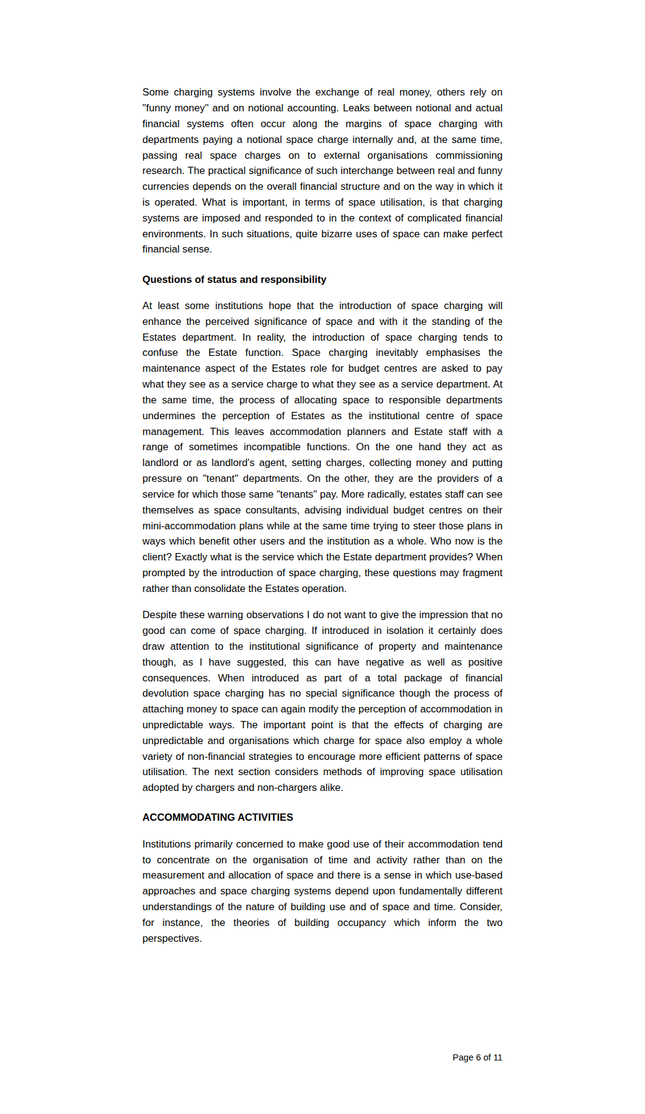Some charging systems involve the exchange of real money, others rely on "funny money" and on notional accounting. Leaks between notional and actual financial systems often occur along the margins of space charging with departments paying a notional space charge internally and, at the same time, passing real space charges on to external organisations commissioning research. The practical significance of such interchange between real and funny currencies depends on the overall financial structure and on the way in which it is operated. What is important, in terms of space utilisation, is that charging systems are imposed and responded to in the context of complicated financial environments. In such situations, quite bizarre uses of space can make perfect financial sense.
Questions of status and responsibility
At least some institutions hope that the introduction of space charging will enhance the perceived significance of space and with it the standing of the Estates department. In reality, the introduction of space charging tends to confuse the Estate function. Space charging inevitably emphasises the maintenance aspect of the Estates role for budget centres are asked to pay what they see as a service charge to what they see as a service department. At the same time, the process of allocating space to responsible departments undermines the perception of Estates as the institutional centre of space management. This leaves accommodation planners and Estate staff with a range of sometimes incompatible functions. On the one hand they act as landlord or as landlord's agent, setting charges, collecting money and putting pressure on "tenant" departments. On the other, they are the providers of a service for which those same "tenants" pay. More radically, estates staff can see themselves as space consultants, advising individual budget centres on their mini-accommodation plans while at the same time trying to steer those plans in ways which benefit other users and the institution as a whole. Who now is the client? Exactly what is the service which the Estate department provides? When prompted by the introduction of space charging, these questions may fragment rather than consolidate the Estates operation.
Despite these warning observations I do not want to give the impression that no good can come of space charging. If introduced in isolation it certainly does draw attention to the institutional significance of property and maintenance though, as I have suggested, this can have negative as well as positive consequences. When introduced as part of a total package of financial devolution space charging has no special significance though the process of attaching money to space can again modify the perception of accommodation in unpredictable ways. The important point is that the effects of charging are unpredictable and organisations which charge for space also employ a whole variety of non-financial strategies to encourage more efficient patterns of space utilisation. The next section considers methods of improving space utilisation adopted by chargers and non-chargers alike.
Accommodating activities
Institutions primarily concerned to make good use of their accommodation tend to concentrate on the organisation of time and activity rather than on the measurement and allocation of space and there is a sense in which use-based approaches and space charging systems depend upon fundamentally different understandings of the nature of building use and of space and time. Consider, for instance, the theories of building occupancy which inform the two perspectives.
Page 6 of 11